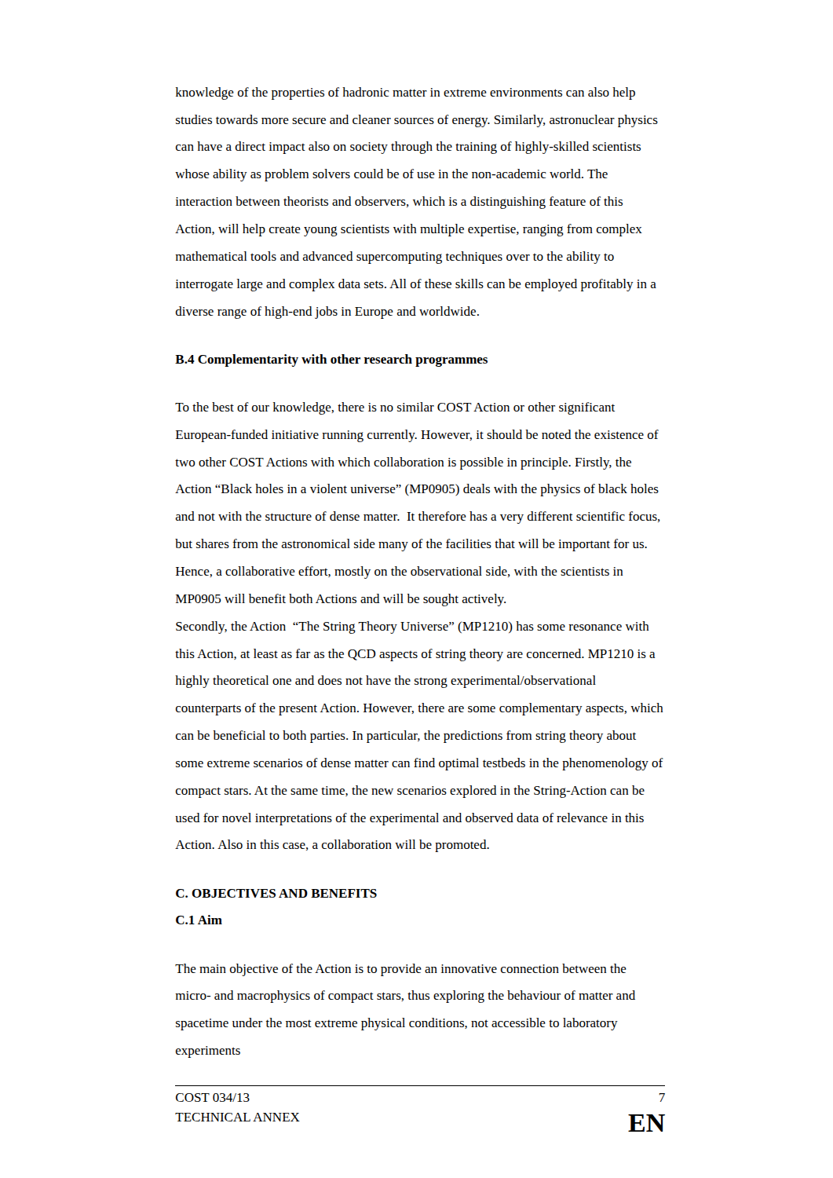knowledge of the properties of hadronic matter in extreme environments can also help studies towards more secure and cleaner sources of energy. Similarly, astronuclear physics can have a direct impact also on society through the training of highly-skilled scientists whose ability as problem solvers could be of use in the non-academic world. The interaction between theorists and observers, which is a distinguishing feature of this Action, will help create young scientists with multiple expertise, ranging from complex mathematical tools and advanced supercomputing techniques over to the ability to interrogate large and complex data sets. All of these skills can be employed profitably in a diverse range of high-end jobs in Europe and worldwide.
B.4 Complementarity with other research programmes
To the best of our knowledge, there is no similar COST Action or other significant European-funded initiative running currently. However, it should be noted the existence of two other COST Actions with which collaboration is possible in principle. Firstly, the Action “Black holes in a violent universe” (MP0905) deals with the physics of black holes and not with the structure of dense matter. It therefore has a very different scientific focus, but shares from the astronomical side many of the facilities that will be important for us. Hence, a collaborative effort, mostly on the observational side, with the scientists in MP0905 will benefit both Actions and will be sought actively.
Secondly, the Action “The String Theory Universe” (MP1210) has some resonance with this Action, at least as far as the QCD aspects of string theory are concerned. MP1210 is a highly theoretical one and does not have the strong experimental/observational counterparts of the present Action. However, there are some complementary aspects, which can be beneficial to both parties. In particular, the predictions from string theory about some extreme scenarios of dense matter can find optimal testbeds in the phenomenology of compact stars. At the same time, the new scenarios explored in the String-Action can be used for novel interpretations of the experimental and observed data of relevance in this Action. Also in this case, a collaboration will be promoted.
C. OBJECTIVES AND BENEFITS
C.1 Aim
The main objective of the Action is to provide an innovative connection between the micro- and macrophysics of compact stars, thus exploring the behaviour of matter and spacetime under the most extreme physical conditions, not accessible to laboratory experiments
COST 034/13
TECHNICAL ANNEX
7 EN